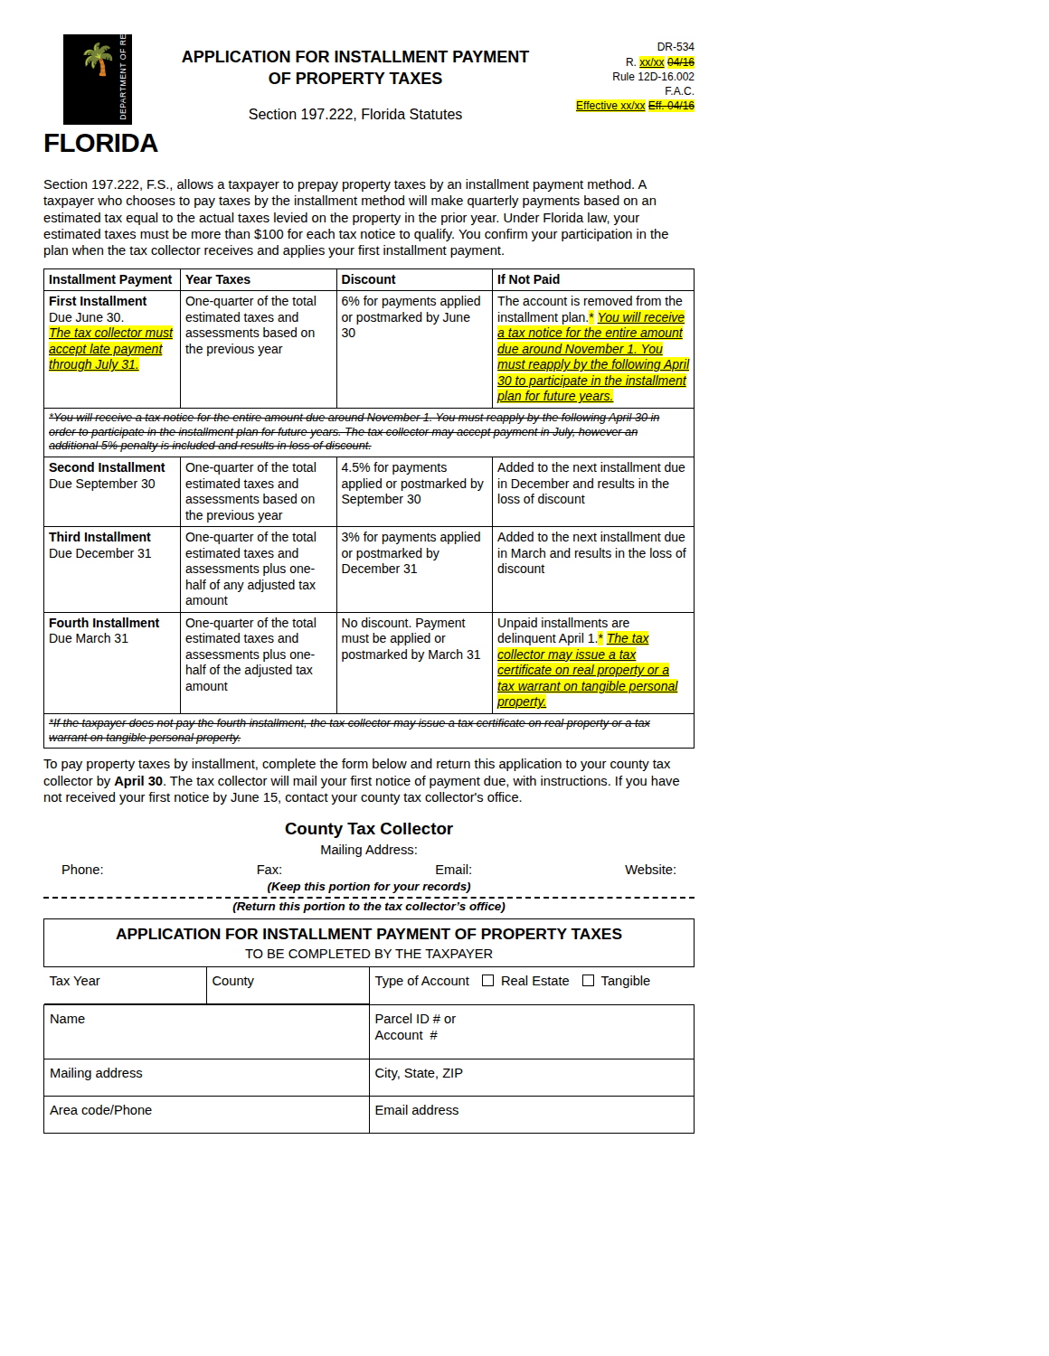🌴 DEPARTMENT OF REVENUE
FLORIDA
APPLICATION FOR INSTALLMENT PAYMENT
OF PROPERTY TAXES
Section 197.222, Florida Statutes
DR-534
R. xx/xx 04/16
Rule 12D-16.002
F.A.C.
Effective xx/xx Eff. 04/16
Section 197.222, F.S., allows a taxpayer to prepay property taxes by an installment payment method. A taxpayer who chooses to pay taxes by the installment method will make quarterly payments based on an estimated tax equal to the actual taxes levied on the property in the prior year. Under Florida law, your estimated taxes must be more than $100 for each tax notice to qualify. You confirm your participation in the plan when the tax collector receives and applies your first installment payment.
| Installment Payment | Year Taxes | Discount | If Not Paid |
| --- | --- | --- | --- |
| First Installment Due June 30. The tax collector must accept late payment through July 31. | One-quarter of the total estimated taxes and assessments based on the previous year | 6% for payments applied or postmarked by June 30 | The account is removed from the installment plan. * You will receive a tax notice for the entire amount due around November 1. You must reapply by the following April 30 to participate in the installment plan for future years. |
| *You will receive a tax notice for the entire amount due around November 1. You must reapply by the following April 30 in order to participate in the installment plan for future years. The tax collector may accept payment in July, however an additional 5% penalty is included and results in loss of discount. |
| Second Installment Due September 30 | One-quarter of the total estimated taxes and assessments based on the previous year | 4.5% for payments applied or postmarked by September 30 | Added to the next installment due in December and results in the loss of discount |
| Third Installment Due December 31 | One-quarter of the total estimated taxes and assessments plus one-half of any adjusted tax amount | 3% for payments applied or postmarked by December 31 | Added to the next installment due in March and results in the loss of discount |
| Fourth Installment Due March 31 | One-quarter of the total estimated taxes and assessments plus one-half of the adjusted tax amount | No discount. Payment must be applied or postmarked by March 31 | Unpaid installments are delinquent April 1. * The tax collector may issue a tax certificate on real property or a tax warrant on tangible personal property. |
| *If the taxpayer does not pay the fourth installment, the tax collector may issue a tax certificate on real property or a tax warrant on tangible personal property. |
To pay property taxes by installment, complete the form below and return this application to your county tax collector by April 30. The tax collector will mail your first notice of payment due, with instructions. If you have not received your first notice by June 15, contact your county tax collector's office.
County Tax Collector
Mailing Address:
Phone: Fax: Email: Website:
(Keep this portion for your records)
(Return this portion to the tax collector’s office)
| APPLICATION FOR INSTALLMENT PAYMENT OF PROPERTY TAXES |
| TO BE COMPLETED BY THE TAXPAYER |
| / Tax Year / County / | Type of Account Real Estate Tangible |
| Name | Parcel ID # or Account # |
| Mailing address | City, State, ZIP |
| Area code/Phone | Email address |